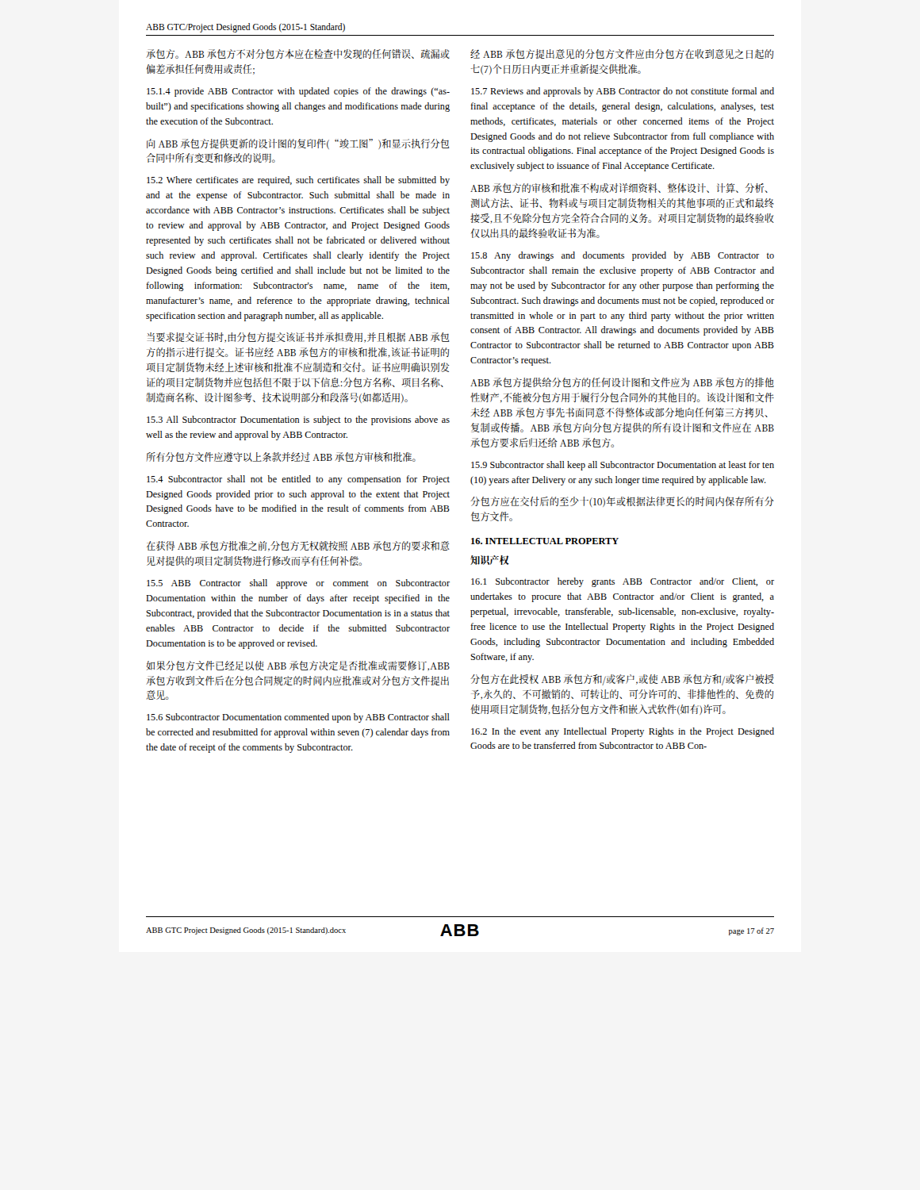ABB GTC/Project Designed Goods (2015-1 Standard)
承包方。ABB 承包方不对分包方本应在检查中发现的任何错误、疏漏或偏差承担任何费用或责任;
15.1.4 provide ABB Contractor with updated copies of the drawings (“as-built”) and specifications showing all changes and modifications made during the execution of the Subcontract.
向 ABB 承包方提供更新的设计图的复印件(“竣工图”)和显示执行分包合同中所有变更和修改的说明。
15.2 Where certificates are required, such certificates shall be submitted by and at the expense of Subcontractor. Such submittal shall be made in accordance with ABB Contractor’s instructions. Certificates shall be subject to review and approval by ABB Contractor, and Project Designed Goods represented by such certificates shall not be fabricated or delivered without such review and approval. Certificates shall clearly identify the Project Designed Goods being certified and shall include but not be limited to the following information: Subcontractor's name, name of the item, manufacturer’s name, and reference to the appropriate drawing, technical specification section and paragraph number, all as applicable.
当要求提交证书时,由分包方提交该证书并承担费用,并且根据 ABB 承包方的指示进行提交。证书应经 ABB 承包方的审核和批准,该证书证明的项目定制货物未经上述审核和批准不应制造和交付。证书应明确识别发证的项目定制货物并应包括但不限于以下信息:分包方名称、项目名称、制造商名称、设计图参考、技术说明部分和段落号(如都适用)。
15.3 All Subcontractor Documentation is subject to the provisions above as well as the review and approval by ABB Contractor.
所有分包方文件应遵守以上条款并经过 ABB 承包方审核和批准。
15.4 Subcontractor shall not be entitled to any compensation for Project Designed Goods provided prior to such approval to the extent that Project Designed Goods have to be modified in the result of comments from ABB Contractor.
在获得 ABB 承包方批准之前,分包方无权就按照 ABB 承包方的要求和意见对提供的项目定制货物进行修改而享有任何补偿。
15.5 ABB Contractor shall approve or comment on Subcontractor Documentation within the number of days after receipt specified in the Subcontract, provided that the Subcontractor Documentation is in a status that enables ABB Contractor to decide if the submitted Subcontractor Documentation is to be approved or revised.
如果分包方文件已经足以使 ABB 承包方决定是否批准或需要修订,ABB 承包方收到文件后在分包合同规定的时间内应批准或对分包方文件提出意见。
15.6 Subcontractor Documentation commented upon by ABB Contractor shall be corrected and resubmitted for approval within seven (7) calendar days from the date of receipt of the comments by Subcontractor.
经 ABB 承包方提出意见的分包方文件应由分包方在收到意见之日起的七(7)个日历日内更正并重新提交供批准。
15.7 Reviews and approvals by ABB Contractor do not constitute formal and final acceptance of the details, general design, calculations, analyses, test methods, certificates, materials or other concerned items of the Project Designed Goods and do not relieve Subcontractor from full compliance with its contractual obligations. Final acceptance of the Project Designed Goods is exclusively subject to issuance of Final Acceptance Certificate.
ABB 承包方的审核和批准不构成对详细资料、整体设计、计算、分析、测试方法、证书、物料或与项目定制货物相关的其他事项的正式和最终接受,且不免除分包方完全符合合同的义务。对项目定制货物的最终验收仅以出具的最终验收证书为准。
15.8 Any drawings and documents provided by ABB Contractor to Subcontractor shall remain the exclusive property of ABB Contractor and may not be used by Subcontractor for any other purpose than performing the Subcontract. Such drawings and documents must not be copied, reproduced or transmitted in whole or in part to any third party without the prior written consent of ABB Contractor. All drawings and documents provided by ABB Contractor to Subcontractor shall be returned to ABB Contractor upon ABB Contractor’s request.
ABB 承包方提供给分包方的任何设计图和文件应为 ABB 承包方的排他性财产,不能被分包方用于履行分包合同外的其他目的。该设计图和文件未经 ABB 承包方事先书面同意不得整体或部分地向任何第三方拷贝、复制或传播。ABB 承包方向分包方提供的所有设计图和文件应在 ABB 承包方要求后归还给 ABB 承包方。
15.9 Subcontractor shall keep all Subcontractor Documentation at least for ten (10) years after Delivery or any such longer time required by applicable law.
分包方应在交付后的至少十(10)年或根据法律更长的时间内保存所有分包方文件。
16. INTELLECTUAL PROPERTY
知识产权
16.1 Subcontractor hereby grants ABB Contractor and/or Client, or undertakes to procure that ABB Contractor and/or Client is granted, a perpetual, irrevocable, transferable, sub-licensable, non-exclusive, royalty-free licence to use the Intellectual Property Rights in the Project Designed Goods, including Subcontractor Documentation and including Embedded Software, if any.
分包方在此授权 ABB 承包方和/或客户,或使 ABB 承包方和/或客户被授予,永久的、不可撤销的、可转让的、可分许可的、非排他性的、免费的使用项目定制货物,包括分包方文件和嵌入式软件(如有)许可。
16.2 In the event any Intellectual Property Rights in the Project Designed Goods are to be transferred from Subcontractor to ABB Con-
ABB GTC Project Designed Goods (2015-1 Standard).docx
ABB
page 17 of 27